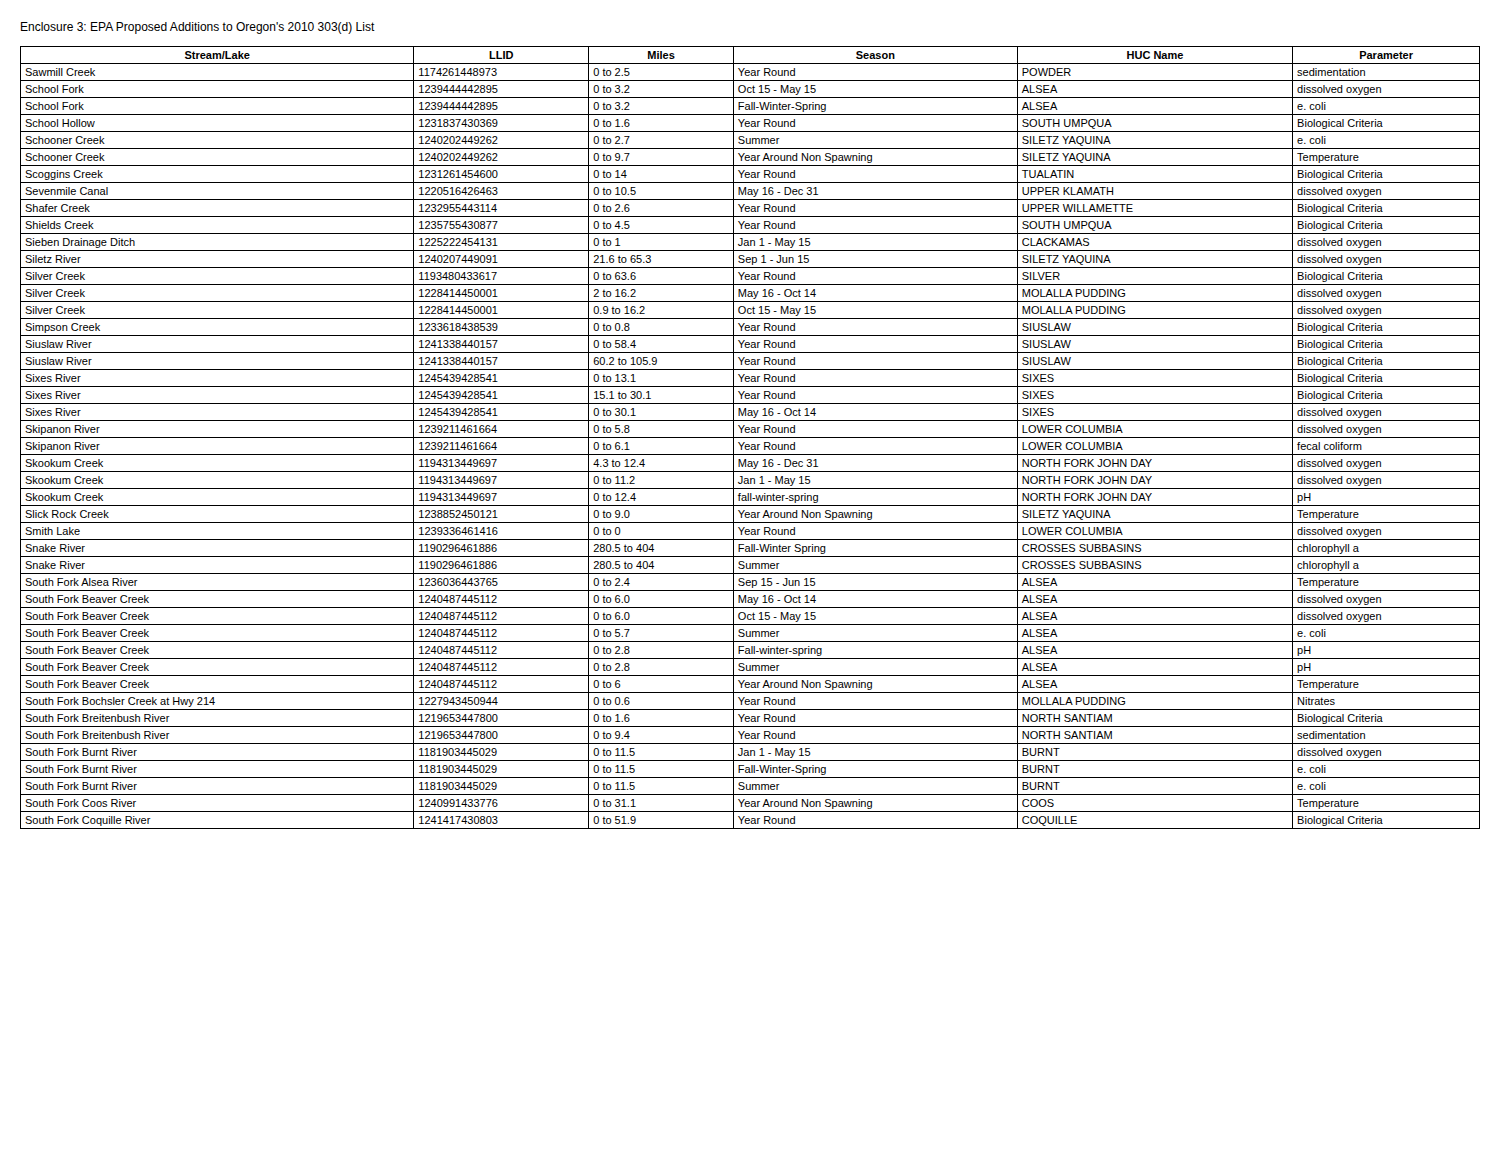Enclosure 3: EPA Proposed Additions to Oregon's 2010 303(d) List
| Stream/Lake | LLID | Miles | Season | HUC Name | Parameter |
| --- | --- | --- | --- | --- | --- |
| Sawmill Creek | 1174261448973 | 0 to 2.5 | Year Round | POWDER | sedimentation |
| School Fork | 1239444442895 | 0 to 3.2 | Oct 15 - May 15 | ALSEA | dissolved oxygen |
| School Fork | 1239444442895 | 0 to 3.2 | Fall-Winter-Spring | ALSEA | e. coli |
| School Hollow | 1231837430369 | 0 to 1.6 | Year Round | SOUTH UMPQUA | Biological Criteria |
| Schooner Creek | 1240202449262 | 0 to 2.7 | Summer | SILETZ YAQUINA | e. coli |
| Schooner Creek | 1240202449262 | 0 to 9.7 | Year Around Non Spawning | SILETZ YAQUINA | Temperature |
| Scoggins Creek | 1231261454600 | 0 to 14 | Year Round | TUALATIN | Biological Criteria |
| Sevenmile Canal | 1220516426463 | 0 to 10.5 | May 16 - Dec 31 | UPPER KLAMATH | dissolved oxygen |
| Shafer Creek | 1232955443114 | 0 to 2.6 | Year Round | UPPER WILLAMETTE | Biological Criteria |
| Shields Creek | 1235755430877 | 0 to 4.5 | Year Round | SOUTH UMPQUA | Biological Criteria |
| Sieben Drainage Ditch | 1225222454131 | 0 to 1 | Jan 1 - May 15 | CLACKAMAS | dissolved oxygen |
| Siletz River | 1240207449091 | 21.6 to 65.3 | Sep 1 - Jun 15 | SILETZ YAQUINA | dissolved oxygen |
| Silver Creek | 1193480433617 | 0 to 63.6 | Year Round | SILVER | Biological Criteria |
| Silver Creek | 1228414450001 | 2 to 16.2 | May 16 - Oct 14 | MOLALLA PUDDING | dissolved oxygen |
| Silver Creek | 1228414450001 | 0.9 to 16.2 | Oct 15 - May 15 | MOLALLA PUDDING | dissolved oxygen |
| Simpson Creek | 1233618438539 | 0 to 0.8 | Year Round | SIUSLAW | Biological Criteria |
| Siuslaw River | 1241338440157 | 0 to 58.4 | Year Round | SIUSLAW | Biological Criteria |
| Siuslaw River | 1241338440157 | 60.2 to 105.9 | Year Round | SIUSLAW | Biological Criteria |
| Sixes River | 1245439428541 | 0 to 13.1 | Year Round | SIXES | Biological Criteria |
| Sixes River | 1245439428541 | 15.1 to 30.1 | Year Round | SIXES | Biological Criteria |
| Sixes River | 1245439428541 | 0 to 30.1 | May 16 - Oct 14 | SIXES | dissolved oxygen |
| Skipanon River | 1239211461664 | 0 to 5.8 | Year Round | LOWER COLUMBIA | dissolved oxygen |
| Skipanon River | 1239211461664 | 0 to 6.1 | Year Round | LOWER COLUMBIA | fecal coliform |
| Skookum Creek | 1194313449697 | 4.3 to 12.4 | May 16 - Dec 31 | NORTH FORK JOHN DAY | dissolved oxygen |
| Skookum Creek | 1194313449697 | 0 to 11.2 | Jan 1 - May 15 | NORTH FORK JOHN DAY | dissolved oxygen |
| Skookum Creek | 1194313449697 | 0 to 12.4 | fall-winter-spring | NORTH FORK JOHN DAY | pH |
| Slick Rock Creek | 1238852450121 | 0 to 9.0 | Year Around Non Spawning | SILETZ YAQUINA | Temperature |
| Smith Lake | 1239336461416 | 0 to 0 | Year Round | LOWER COLUMBIA | dissolved oxygen |
| Snake River | 1190296461886 | 280.5 to 404 | Fall-Winter Spring | CROSSES SUBBASINS | chlorophyll a |
| Snake River | 1190296461886 | 280.5 to 404 | Summer | CROSSES SUBBASINS | chlorophyll a |
| South Fork Alsea River | 1236036443765 | 0 to 2.4 | Sep 15 - Jun 15 | ALSEA | Temperature |
| South Fork Beaver Creek | 1240487445112 | 0 to 6.0 | May 16 - Oct 14 | ALSEA | dissolved oxygen |
| South Fork Beaver Creek | 1240487445112 | 0 to 6.0 | Oct 15 - May 15 | ALSEA | dissolved oxygen |
| South Fork Beaver Creek | 1240487445112 | 0 to 5.7 | Summer | ALSEA | e. coli |
| South Fork Beaver Creek | 1240487445112 | 0 to 2.8 | Fall-winter-spring | ALSEA | pH |
| South Fork Beaver Creek | 1240487445112 | 0 to 2.8 | Summer | ALSEA | pH |
| South Fork Beaver Creek | 1240487445112 | 0 to 6 | Year Around Non Spawning | ALSEA | Temperature |
| South Fork Bochsler Creek at Hwy 214 | 1227943450944 | 0 to 0.6 | Year Round | MOLLALA PUDDING | Nitrates |
| South Fork Breitenbush River | 1219653447800 | 0 to 1.6 | Year Round | NORTH SANTIAM | Biological Criteria |
| South Fork Breitenbush River | 1219653447800 | 0 to 9.4 | Year Round | NORTH SANTIAM | sedimentation |
| South Fork Burnt River | 1181903445029 | 0 to 11.5 | Jan 1 - May 15 | BURNT | dissolved oxygen |
| South Fork Burnt River | 1181903445029 | 0 to 11.5 | Fall-Winter-Spring | BURNT | e. coli |
| South Fork Burnt River | 1181903445029 | 0 to 11.5 | Summer | BURNT | e. coli |
| South Fork Coos River | 1240991433776 | 0 to 31.1 | Year Around Non Spawning | COOS | Temperature |
| South Fork Coquille River | 1241417430803 | 0 to 51.9 | Year Round | COQUILLE | Biological Criteria |